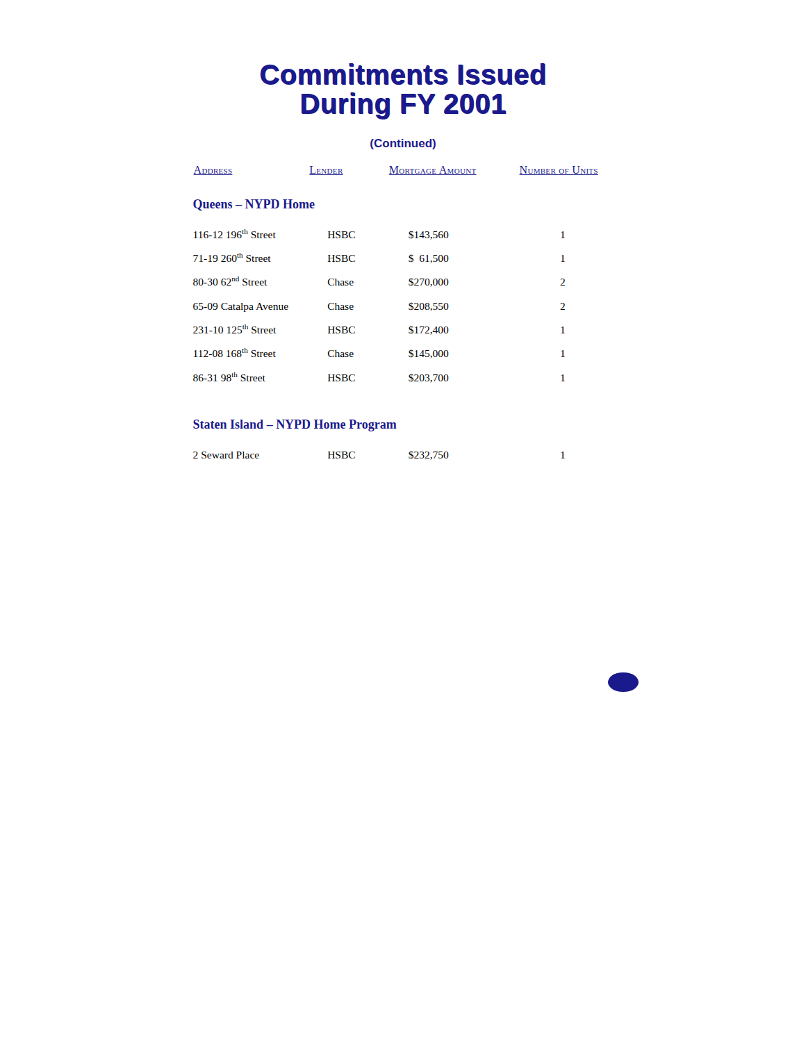Commitments Issued
During FY 2001
(Continued)
| Address | Lender | Mortgage Amount | Number of Units |
| --- | --- | --- | --- |
| Queens – NYPD Home |
| 116-12 196 th Street | HSBC | $ | 143,560 | 1 |
| 71-19 260 th Street | HSBC | $ | 61,500 | 1 |
| 80-30 62 nd Street | Chase | $ | 270,000 | 2 |
| 65-09 Catalpa Avenue | Chase | $ | 208,550 | 2 |
| 231-10 125 th Street | HSBC | $ | 172,400 | 1 |
| 112-08 168 th Street | Chase | $ | 145,000 | 1 |
| 86-31 98 th Street | HSBC | $ | 203,700 | 1 |
| Staten Island – NYPD Home Program |
| 2 Seward Place | HSBC | $ | 232,750 | 1 |